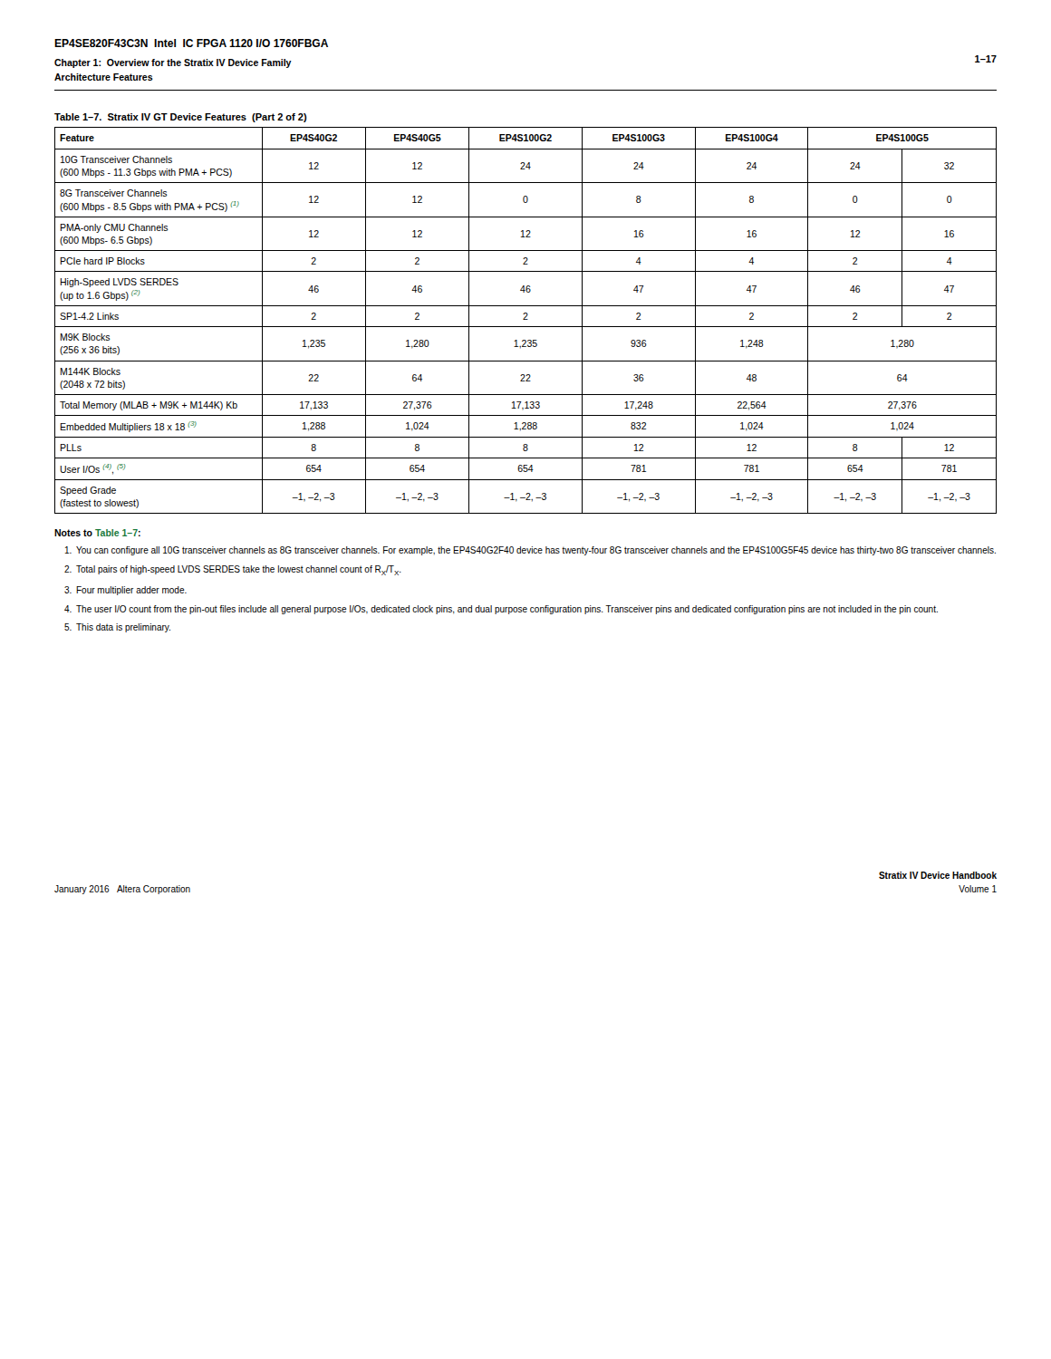EP4SE820F43C3N Intel IC FPGA 1120 I/O 1760FBGA
Chapter 1: Overview for the Stratix IV Device Family
Architecture Features
1–17
Table 1–7. Stratix IV GT Device Features (Part 2 of 2)
| Feature | EP4S40G2 | EP4S40G5 | EP4S100G2 | EP4S100G3 | EP4S100G4 | EP4S100G5 |
| --- | --- | --- | --- | --- | --- | --- |
| 10G Transceiver Channels (600 Mbps - 11.3 Gbps with PMA + PCS) | 12 | 12 | 24 | 24 | 24 | 24 | 32 |
| 8G Transceiver Channels (600 Mbps - 8.5 Gbps with PMA + PCS) (1) | 12 | 12 | 0 | 8 | 8 | 0 | 0 |
| PMA-only CMU Channels (600 Mbps- 6.5 Gbps) | 12 | 12 | 12 | 16 | 16 | 12 | 16 |
| PCIe hard IP Blocks | 2 | 2 | 2 | 4 | 4 | 2 | 4 |
| High-Speed LVDS SERDES (up to 1.6 Gbps) (2) | 46 | 46 | 46 | 47 | 47 | 46 | 47 |
| SP1-4.2 Links | 2 | 2 | 2 | 2 | 2 | 2 | 2 |
| M9K Blocks (256 x 36 bits) | 1,235 | 1,280 | 1,235 | 936 | 1,248 | 1,280 |
| M144K Blocks (2048 x 72 bits) | 22 | 64 | 22 | 36 | 48 | 64 |
| Total Memory (MLAB + M9K + M144K) Kb | 17,133 | 27,376 | 17,133 | 17,248 | 22,564 | 27,376 |
| Embedded Multipliers 18 x 18 (3) | 1,288 | 1,024 | 1,288 | 832 | 1,024 | 1,024 |
| PLLs | 8 | 8 | 8 | 12 | 12 | 8 | 12 |
| User I/Os (4) , (5) | 654 | 654 | 654 | 781 | 781 | 654 | 781 |
| Speed Grade (fastest to slowest) | –1, –2, –3 | –1, –2, –3 | –1, –2, –3 | –1, –2, –3 | –1, –2, –3 | –1, –2, –3 | –1, –2, –3 |
Notes to Table 1–7:
You can configure all 10G transceiver channels as 8G transceiver channels. For example, the EP4S40G2F40 device has twenty-four 8G transceiver channels and the EP4S100G5F45 device has thirty-two 8G transceiver channels.
Total pairs of high-speed LVDS SERDES take the lowest channel count of RX/TX.
Four multiplier adder mode.
The user I/O count from the pin-out files include all general purpose I/Os, dedicated clock pins, and dual purpose configuration pins. Transceiver pins and dedicated configuration pins are not included in the pin count.
This data is preliminary.
January 2016 Altera Corporation
Stratix IV Device Handbook Volume 1